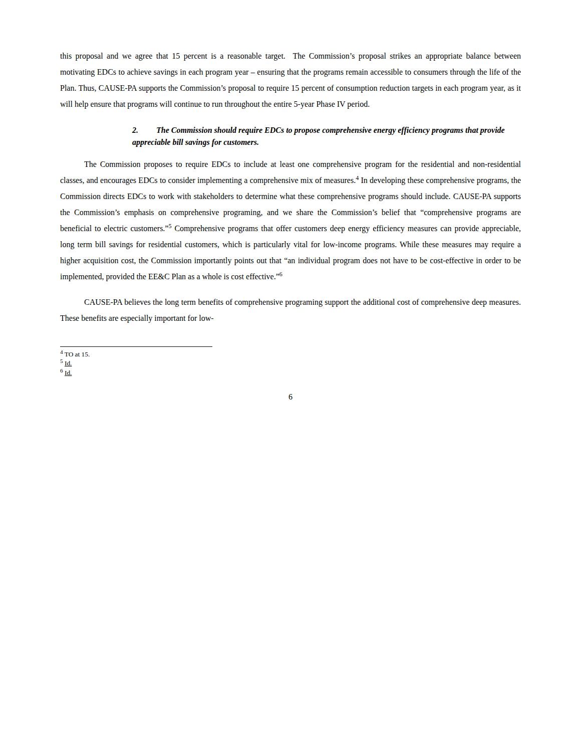this proposal and we agree that 15 percent is a reasonable target. The Commission’s proposal strikes an appropriate balance between motivating EDCs to achieve savings in each program year – ensuring that the programs remain accessible to consumers through the life of the Plan. Thus, CAUSE-PA supports the Commission’s proposal to require 15 percent of consumption reduction targets in each program year, as it will help ensure that programs will continue to run throughout the entire 5-year Phase IV period.
2. The Commission should require EDCs to propose comprehensive energy efficiency programs that provide appreciable bill savings for customers.
The Commission proposes to require EDCs to include at least one comprehensive program for the residential and non-residential classes, and encourages EDCs to consider implementing a comprehensive mix of measures.4 In developing these comprehensive programs, the Commission directs EDCs to work with stakeholders to determine what these comprehensive programs should include. CAUSE-PA supports the Commission’s emphasis on comprehensive programing, and we share the Commission’s belief that “comprehensive programs are beneficial to electric customers.”5 Comprehensive programs that offer customers deep energy efficiency measures can provide appreciable, long term bill savings for residential customers, which is particularly vital for low-income programs. While these measures may require a higher acquisition cost, the Commission importantly points out that “an individual program does not have to be cost-effective in order to be implemented, provided the EE&C Plan as a whole is cost effective.”6
CAUSE-PA believes the long term benefits of comprehensive programing support the additional cost of comprehensive deep measures. These benefits are especially important for low-
4 TO at 15.
5 Id.
6 Id.
6